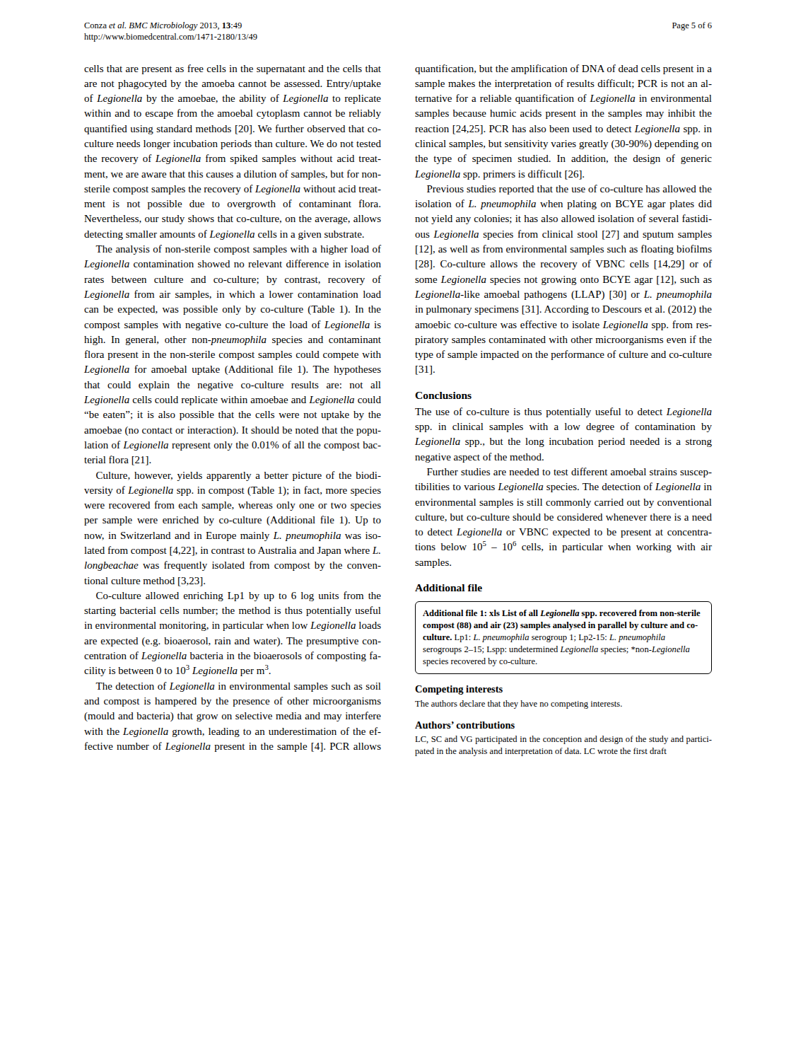Conza et al. BMC Microbiology 2013, 13:49
http://www.biomedcentral.com/1471-2180/13/49
Page 5 of 6
cells that are present as free cells in the supernatant and the cells that are not phagocyted by the amoeba cannot be assessed. Entry/uptake of Legionella by the amoebae, the ability of Legionella to replicate within and to escape from the amoebal cytoplasm cannot be reliably quantified using standard methods [20]. We further observed that co-culture needs longer incubation periods than culture. We do not tested the recovery of Legionella from spiked samples without acid treatment, we are aware that this causes a dilution of samples, but for non-sterile compost samples the recovery of Legionella without acid treatment is not possible due to overgrowth of contaminant flora. Nevertheless, our study shows that co-culture, on the average, allows detecting smaller amounts of Legionella cells in a given substrate.
The analysis of non-sterile compost samples with a higher load of Legionella contamination showed no relevant difference in isolation rates between culture and co-culture; by contrast, recovery of Legionella from air samples, in which a lower contamination load can be expected, was possible only by co-culture (Table 1). In the compost samples with negative co-culture the load of Legionella is high. In general, other non-pneumophila species and contaminant flora present in the non-sterile compost samples could compete with Legionella for amoebal uptake (Additional file 1). The hypotheses that could explain the negative co-culture results are: not all Legionella cells could replicate within amoebae and Legionella could “be eaten”; it is also possible that the cells were not uptake by the amoebae (no contact or interaction). It should be noted that the population of Legionella represent only the 0.01% of all the compost bacterial flora [21].
Culture, however, yields apparently a better picture of the biodiversity of Legionella spp. in compost (Table 1); in fact, more species were recovered from each sample, whereas only one or two species per sample were enriched by co-culture (Additional file 1). Up to now, in Switzerland and in Europe mainly L. pneumophila was isolated from compost [4,22], in contrast to Australia and Japan where L. longbeachae was frequently isolated from compost by the conventional culture method [3,23].
Co-culture allowed enriching Lp1 by up to 6 log units from the starting bacterial cells number; the method is thus potentially useful in environmental monitoring, in particular when low Legionella loads are expected (e.g. bioaerosol, rain and water). The presumptive concentration of Legionella bacteria in the bioaerosols of composting facility is between 0 to 103 Legionella per m3.
The detection of Legionella in environmental samples such as soil and compost is hampered by the presence of other microorganisms (mould and bacteria) that grow on selective media and may interfere with the Legionella growth, leading to an underestimation of the effective number of Legionella present in the sample [4]. PCR allows quantification, but the amplification of DNA of dead cells present in a sample makes the interpretation of results difficult; PCR is not an alternative for a reliable quantification of Legionella in environmental samples because humic acids present in the samples may inhibit the reaction [24,25]. PCR has also been used to detect Legionella spp. in clinical samples, but sensitivity varies greatly (30-90%) depending on the type of specimen studied. In addition, the design of generic Legionella spp. primers is difficult [26].
Previous studies reported that the use of co-culture has allowed the isolation of L. pneumophila when plating on BCYE agar plates did not yield any colonies; it has also allowed isolation of several fastidious Legionella species from clinical stool [27] and sputum samples [12], as well as from environmental samples such as floating biofilms [28]. Co-culture allows the recovery of VBNC cells [14,29] or of some Legionella species not growing onto BCYE agar [12], such as Legionella-like amoebal pathogens (LLAP) [30] or L. pneumophila in pulmonary specimens [31]. According to Descours et al. (2012) the amoebic co-culture was effective to isolate Legionella spp. from respiratory samples contaminated with other microorganisms even if the type of sample impacted on the performance of culture and co-culture [31].
Conclusions
The use of co-culture is thus potentially useful to detect Legionella spp. in clinical samples with a low degree of contamination by Legionella spp., but the long incubation period needed is a strong negative aspect of the method.
Further studies are needed to test different amoebal strains susceptibilities to various Legionella species. The detection of Legionella in environmental samples is still commonly carried out by conventional culture, but co-culture should be considered whenever there is a need to detect Legionella or VBNC expected to be present at concentrations below 105 – 106 cells, in particular when working with air samples.
Additional file
Additional file 1: xls List of all Legionella spp. recovered from non-sterile compost (88) and air (23) samples analysed in parallel by culture and co-culture. Lp1: L. pneumophila serogroup 1; Lp2-15: L. pneumophila serogroups 2–15; Lspp: undetermined Legionella species; *non-Legionella species recovered by co-culture.
Competing interests
The authors declare that they have no competing interests.
Authors’ contributions
LC, SC and VG participated in the conception and design of the study and participated in the analysis and interpretation of data. LC wrote the first draft